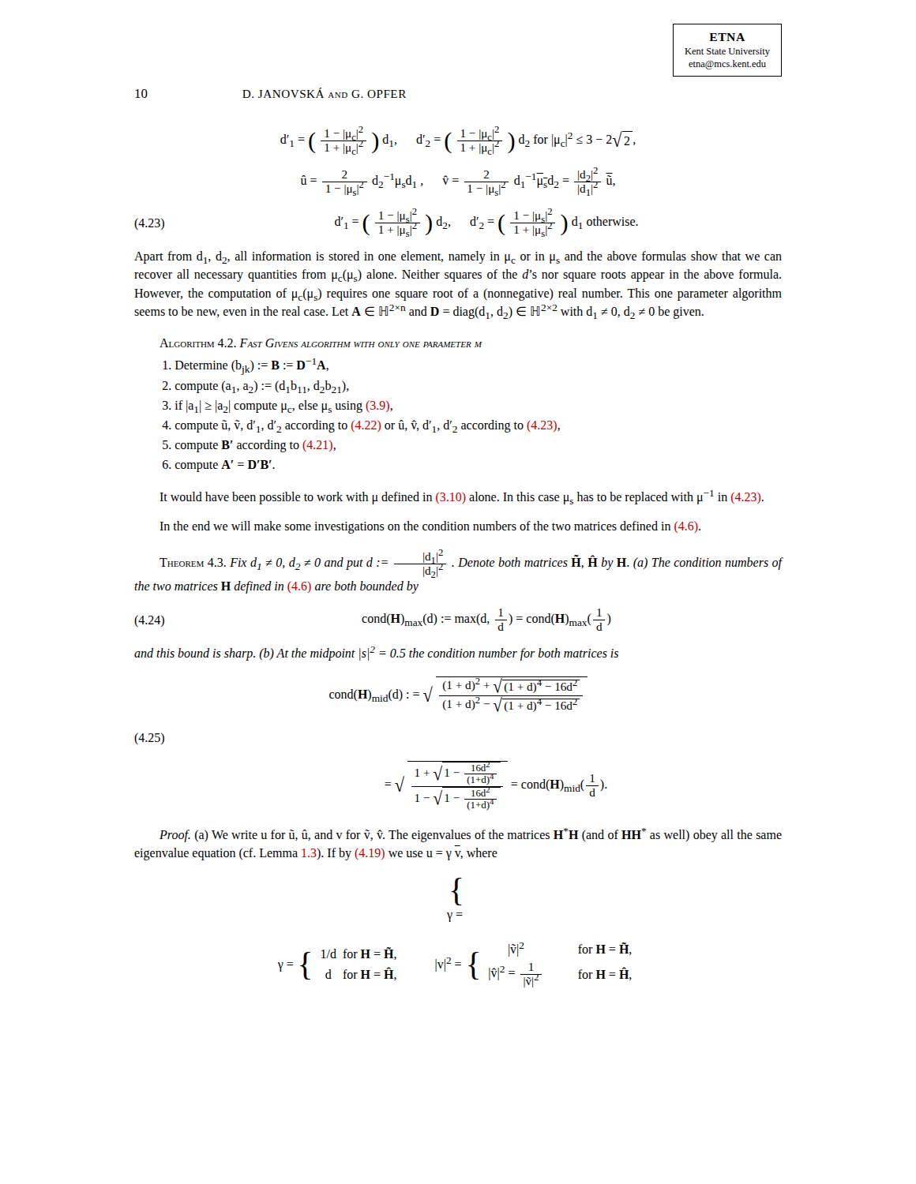ETNA
Kent State University
etna@mcs.kent.edu
10 D. JANOVSKÁ and G. OPFER
d′1 = ( 1 − |μc|21 + |μc|2 ) d1, d′2 = ( 1 − |μc|21 + |μc|2 ) d2 for |μc|2 ≤ 3 − 2√2,
û = 21 − |μs|2 d2−1μsd1 , v̂ = 21 − |μs|2 d1−1μsd2 = |d2|2|d1|2 ũ,
(4.23) d′1 = ( 1 − |μs|21 + |μs|2 ) d2, d′2 = ( 1 − |μs|21 + |μs|2 ) d1 otherwise.
Apart from d1, d2, all information is stored in one element, namely in μc or in μs and the above formulas show that we can recover all necessary quantities from μc(μs) alone. Neither squares of the d’s nor square roots appear in the above formula. However, the computation of μc(μs) requires one square root of a (nonnegative) real number. This one parameter algorithm seems to be new, even in the real case. Let A ∈ ℍ2×n and D = diag(d1, d2) ∈ ℍ2×2 with d1 ≠ 0, d2 ≠ 0 be given.
Algorithm 4.2. Fast Givens algorithm with only one parameter μ
Determine (bjk) := B := D−1A,
compute (a1, a2) := (d1b11, d2b21),
if |a1| ≥ |a2| compute μc, else μs using (3.9),
compute ũ, ṽ, d′1, d′2 according to (4.22) or û, v̂, d′1, d′2 according to (4.23),
compute B′ according to (4.21),
compute A′ = D′B′.
It would have been possible to work with μ defined in (3.10) alone. In this case μs has to be replaced with μ−1 in (4.23).
In the end we will make some investigations on the condition numbers of the two matrices defined in (4.6).
Theorem 4.3. Fix d1 ≠ 0, d2 ≠ 0 and put d := |d1|2|d2|2 . Denote both matrices H̃, Ĥ by H. (a) The condition numbers of the two matrices H defined in (4.6) are both bounded by
(4.24) cond(H)max(d) := max(d, 1 d) = cond(H)max(1 d)
and this bound is sharp. (b) At the midpoint |s|2 = 0.5 the condition number for both matrices is
cond(H)mid(d) : = √ (1 + d)2 + √(1 + d)4 − 16d2 (1 + d)2 − √(1 + d)4 − 16d2
(4.25)
= √ 1 + √1 − 16d2(1+d)4 1 − √1 − 16d2(1+d)4 = cond(H)mid(1 d).
Proof. (a) We write u for ũ, û, and v for ṽ, v̂. The eigenvalues of the matrices H*H (and of HH* as well) obey all the same eigenvalue equation (cf. Lemma 1.3). If by (4.19) we use u = γ v, where
{
| γ = |
γ = {
| 1/d | for H = H̃ , |
| d | for H = Ĥ , |
|v|2 = {
| /ṽ/ 2 | for H = H̃ , |
| /v̂/ 2 = 1 /ṽ/ 2 | for H = Ĥ , |